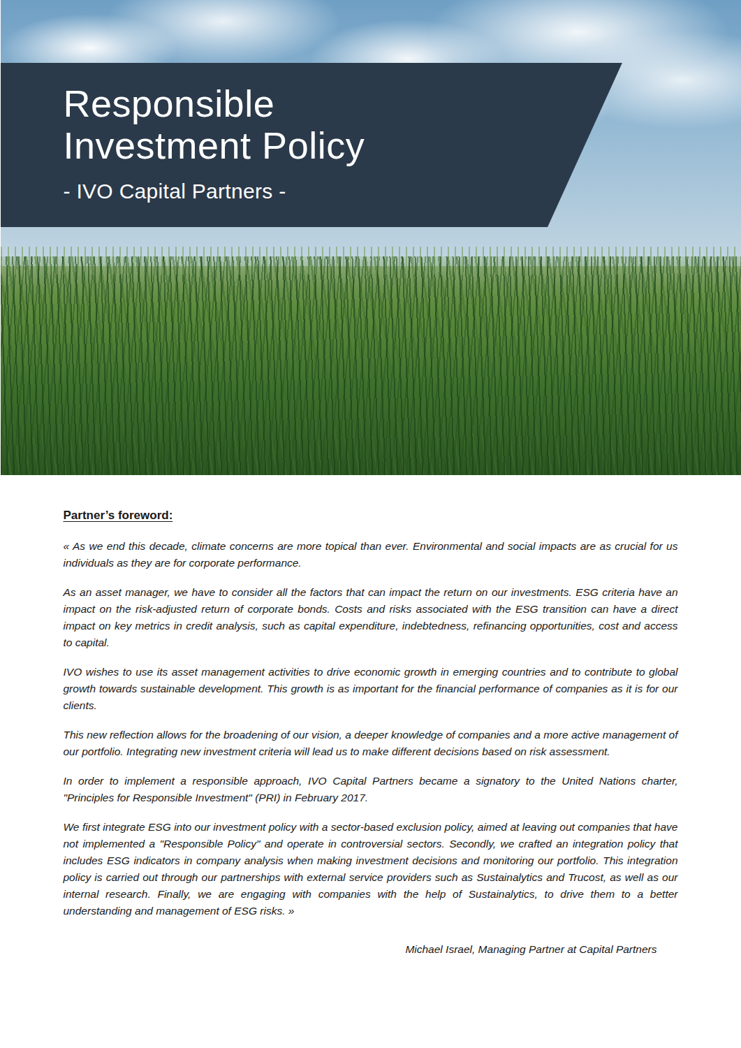Responsible
Investment Policy
- IVO Capital Partners -
Partner’s foreword:
« As we end this decade, climate concerns are more topical than ever. Environmental and social impacts are as crucial for us individuals as they are for corporate performance.
As an asset manager, we have to consider all the factors that can impact the return on our investments. ESG criteria have an impact on the risk-adjusted return of corporate bonds. Costs and risks associated with the ESG transition can have a direct impact on key metrics in credit analysis, such as capital expenditure, indebtedness, refinancing opportunities, cost and access to capital.
IVO wishes to use its asset management activities to drive economic growth in emerging countries and to contribute to global growth towards sustainable development. This growth is as important for the financial performance of companies as it is for our clients.
This new reflection allows for the broadening of our vision, a deeper knowledge of companies and a more active management of our portfolio. Integrating new investment criteria will lead us to make different decisions based on risk assessment.
In order to implement a responsible approach, IVO Capital Partners became a signatory to the United Nations charter, "Principles for Responsible Investment" (PRI) in February 2017.
We first integrate ESG into our investment policy with a sector-based exclusion policy, aimed at leaving out companies that have not implemented a "Responsible Policy" and operate in controversial sectors. Secondly, we crafted an integration policy that includes ESG indicators in company analysis when making investment decisions and monitoring our portfolio. This integration policy is carried out through our partnerships with external service providers such as Sustainalytics and Trucost, as well as our internal research. Finally, we are engaging with companies with the help of Sustainalytics, to drive them to a better understanding and management of ESG risks. »
Michael Israel, Managing Partner at Capital Partners